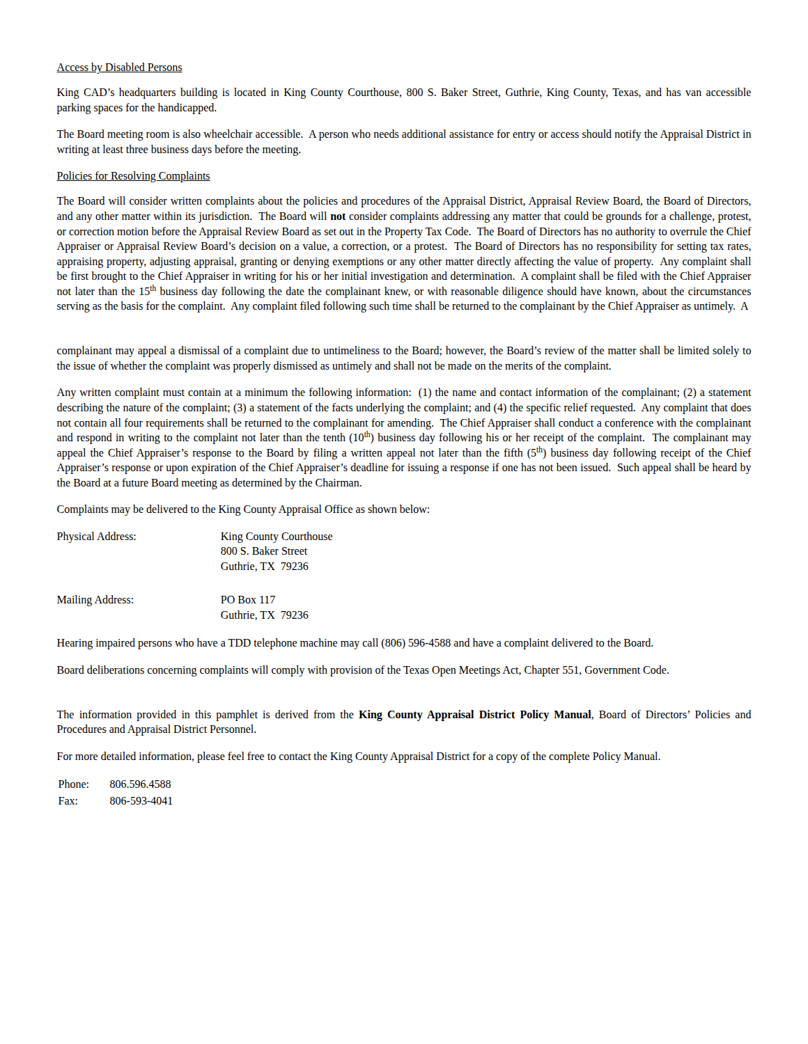Access by Disabled Persons
King CAD’s headquarters building is located in King County Courthouse, 800 S. Baker Street, Guthrie, King County, Texas, and has van accessible parking spaces for the handicapped.
The Board meeting room is also wheelchair accessible. A person who needs additional assistance for entry or access should notify the Appraisal District in writing at least three business days before the meeting.
Policies for Resolving Complaints
The Board will consider written complaints about the policies and procedures of the Appraisal District, Appraisal Review Board, the Board of Directors, and any other matter within its jurisdiction. The Board will not consider complaints addressing any matter that could be grounds for a challenge, protest, or correction motion before the Appraisal Review Board as set out in the Property Tax Code. The Board of Directors has no authority to overrule the Chief Appraiser or Appraisal Review Board’s decision on a value, a correction, or a protest. The Board of Directors has no responsibility for setting tax rates, appraising property, adjusting appraisal, granting or denying exemptions or any other matter directly affecting the value of property. Any complaint shall be first brought to the Chief Appraiser in writing for his or her initial investigation and determination. A complaint shall be filed with the Chief Appraiser not later than the 15th business day following the date the complainant knew, or with reasonable diligence should have known, about the circumstances serving as the basis for the complaint. Any complaint filed following such time shall be returned to the complainant by the Chief Appraiser as untimely. A
complainant may appeal a dismissal of a complaint due to untimeliness to the Board; however, the Board’s review of the matter shall be limited solely to the issue of whether the complaint was properly dismissed as untimely and shall not be made on the merits of the complaint.
Any written complaint must contain at a minimum the following information: (1) the name and contact information of the complainant; (2) a statement describing the nature of the complaint; (3) a statement of the facts underlying the complaint; and (4) the specific relief requested. Any complaint that does not contain all four requirements shall be returned to the complainant for amending. The Chief Appraiser shall conduct a conference with the complainant and respond in writing to the complaint not later than the tenth (10th) business day following his or her receipt of the complaint. The complainant may appeal the Chief Appraiser’s response to the Board by filing a written appeal not later than the fifth (5th) business day following receipt of the Chief Appraiser’s response or upon expiration of the Chief Appraiser’s deadline for issuing a response if one has not been issued. Such appeal shall be heard by the Board at a future Board meeting as determined by the Chairman.
Complaints may be delivered to the King County Appraisal Office as shown below:
| Physical Address: | King County Courthouse 800 S. Baker Street Guthrie, TX 79236 |
| Mailing Address: | PO Box 117 Guthrie, TX 79236 |
Hearing impaired persons who have a TDD telephone machine may call (806) 596-4588 and have a complaint delivered to the Board.
Board deliberations concerning complaints will comply with provision of the Texas Open Meetings Act, Chapter 551, Government Code.
The information provided in this pamphlet is derived from the King County Appraisal District Policy Manual, Board of Directors’ Policies and Procedures and Appraisal District Personnel.
For more detailed information, please feel free to contact the King County Appraisal District for a copy of the complete Policy Manual.
| Phone: | 806.596.4588 |
| Fax: | 806-593-4041 |